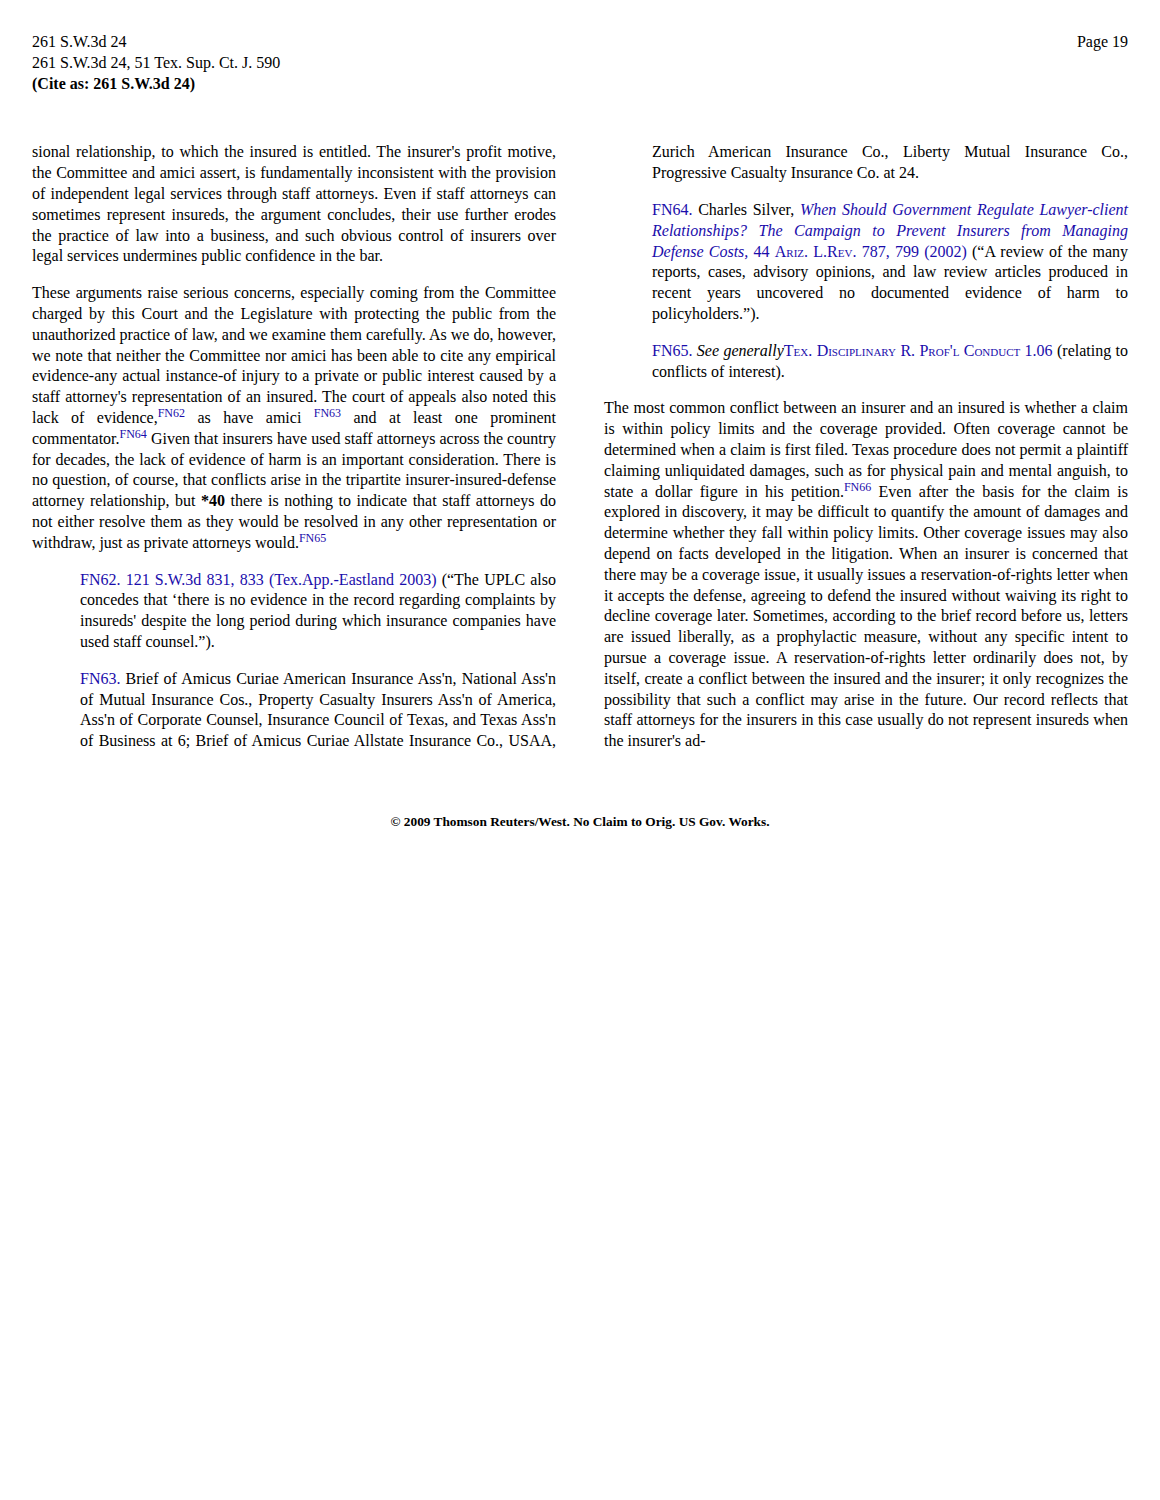| 261 S.W.3d 24 | Page 19 |
| 261 S.W.3d 24, 51 Tex. Sup. Ct. J. 590 | |
| (Cite as: 261 S.W.3d 24) | |
sional relationship, to which the insured is entitled. The insurer's profit motive, the Committee and amici assert, is fundamentally inconsistent with the provision of independent legal services through staff attorneys. Even if staff attorneys can sometimes represent insureds, the argument concludes, their use further erodes the practice of law into a business, and such obvious control of insurers over legal services undermines public confidence in the bar.
These arguments raise serious concerns, especially coming from the Committee charged by this Court and the Legislature with protecting the public from the unauthorized practice of law, and we examine them carefully. As we do, however, we note that neither the Committee nor amici has been able to cite any empirical evidence-any actual instance-of injury to a private or public interest caused by a staff attorney's representation of an insured. The court of appeals also noted this lack of evidence,FN62 as have amici FN63 and at least one prominent commentator.FN64 Given that insurers have used staff attorneys across the country for decades, the lack of evidence of harm is an important consideration. There is no question, of course, that conflicts arise in the tripartite insurer-insured-defense attorney relationship, but *40 there is nothing to indicate that staff attorneys do not either resolve them as they would be resolved in any other representation or withdraw, just as private attorneys would.FN65
FN62. 121 S.W.3d 831, 833 (Tex.App.-Eastland 2003) (“The UPLC also concedes that ‘there is no evidence in the record regarding complaints by insureds' despite the long period during which insurance companies have used staff counsel.”).
FN63. Brief of Amicus Curiae American Insurance Ass'n, National Ass'n of Mutual Insurance Cos., Property Casualty Insurers Ass'n of America, Ass'n of Corporate Counsel, Insurance Council of Texas, and Texas Ass'n of Business at 6; Brief of Amicus Curiae Allstate Insurance Co., USAA, Zurich American Insurance Co., Liberty Mutual Insurance Co., Progressive Casualty Insurance Co. at 24.
FN64. Charles Silver, When Should Government Regulate Lawyer-client Relationships? The Campaign to Prevent Insurers from Managing Defense Costs, 44 Ariz. L.Rev. 787, 799 (2002) (“A review of the many reports, cases, advisory opinions, and law review articles produced in recent years uncovered no documented evidence of harm to policyholders.”).
FN65. See generally Tex. Disciplinary R. Prof'l Conduct 1.06 (relating to conflicts of interest).
The most common conflict between an insurer and an insured is whether a claim is within policy limits and the coverage provided. Often coverage cannot be determined when a claim is first filed. Texas procedure does not permit a plaintiff claiming unliquidated damages, such as for physical pain and mental anguish, to state a dollar figure in his petition.FN66 Even after the basis for the claim is explored in discovery, it may be difficult to quantify the amount of damages and determine whether they fall within policy limits. Other coverage issues may also depend on facts developed in the litigation. When an insurer is concerned that there may be a coverage issue, it usually issues a reservation-of-rights letter when it accepts the defense, agreeing to defend the insured without waiving its right to decline coverage later. Sometimes, according to the brief record before us, letters are issued liberally, as a prophylactic measure, without any specific intent to pursue a coverage issue. A reservation-of-rights letter ordinarily does not, by itself, create a conflict between the insured and the insurer; it only recognizes the possibility that such a conflict may arise in the future. Our record reflects that staff attorneys for the insurers in this case usually do not represent insureds when the insurer's ad-
© 2009 Thomson Reuters/West. No Claim to Orig. US Gov. Works.